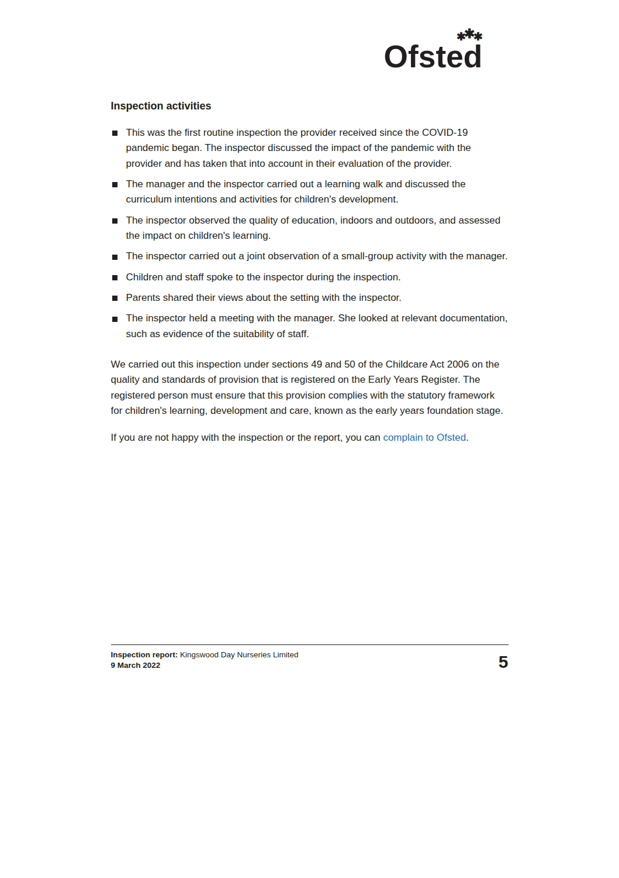Inspection activities
This was the first routine inspection the provider received since the COVID-19 pandemic began. The inspector discussed the impact of the pandemic with the provider and has taken that into account in their evaluation of the provider.
The manager and the inspector carried out a learning walk and discussed the curriculum intentions and activities for children's development.
The inspector observed the quality of education, indoors and outdoors, and assessed the impact on children's learning.
The inspector carried out a joint observation of a small-group activity with the manager.
Children and staff spoke to the inspector during the inspection.
Parents shared their views about the setting with the inspector.
The inspector held a meeting with the manager. She looked at relevant documentation, such as evidence of the suitability of staff.
We carried out this inspection under sections 49 and 50 of the Childcare Act 2006 on the quality and standards of provision that is registered on the Early Years Register. The registered person must ensure that this provision complies with the statutory framework for children's learning, development and care, known as the early years foundation stage.
If you are not happy with the inspection or the report, you can complain to Ofsted.
Inspection report: Kingswood Day Nurseries Limited
9 March 2022
5